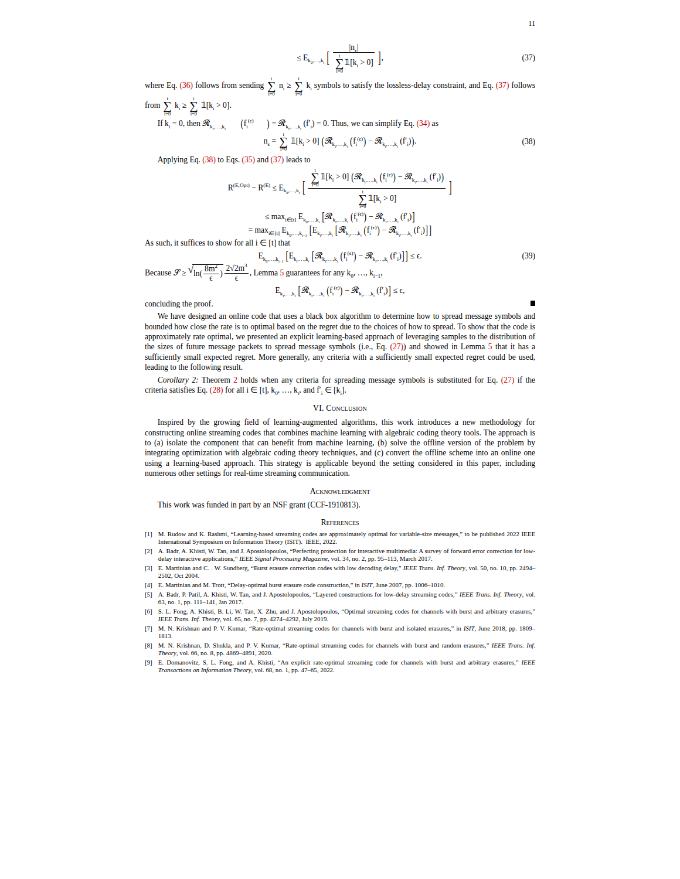11
≤ Ek0,…,kt [ |nϵ| t∑i=0𝟙[ki > 0] ],
(37)
where Eq. (36) follows from sending t∑i=0 ni ≥ t∑i=0 ki symbols to satisfy the lossless-delay constraint, and Eq. (37) follows from t∑i=0 ki ≥ t∑i=0 𝟙[ki > 0].
If ki = 0, then 𝓡ki,…,kt (fi(ϵ)) = 𝓡ki,…,kt (f′i) = 0. Thus, we can simplify Eq. (34) as
nϵ = t∑i=0 𝟙[ki > 0] (𝓡ki,…,kt (fi(ϵ)) − 𝓡ki,…,kt (f′i)).
(38)
Applying Eq. (38) to Eqs. (35) and (37) leads to
R(E,Opt) − R(E) ≤ Ek0,…,kt [ t∑i=0𝟙[ki > 0] (𝓡ki,…,kt (fi(ϵ)) − 𝓡ki,…,kt (f′i)) t∑i=0𝟙[ki > 0] ]
≤ maxi∈[t] Ek0,…,kt [𝓡ki,…,kt (fi(ϵ)) − 𝓡ki,…,kt (f′i)]
= maxi∈[t] Ek0,…,ki−1 [Eki,…,kt [𝓡ki,…,kt (fi(ϵ)) − 𝓡ki,…,kt (f′i)]]
As such, it suffices to show for all i ∈ [t] that
Ek0,…,ki−1 [Eki,…,kt [𝓡ki,…,kt (fi(ϵ)) − 𝓡ki,…,kt (f′i)]] ≤ ϵ.
(39)
Because 𝒮 ≥ ln(8m2 ϵ) 2√2m3 ϵ, Lemma 5 guarantees for any k0, …, ki−1,
Eki,…,kt [𝓡ki,…,kt (fi(ϵ)) − 𝓡ki,…,kt (f′i)] ≤ ϵ,
concluding the proof.
We have designed an online code that uses a black box algorithm to determine how to spread message symbols and bounded how close the rate is to optimal based on the regret due to the choices of how to spread. To show that the code is approximately rate optimal, we presented an explicit learning-based approach of leveraging samples to the distribution of the sizes of future message packets to spread message symbols (i.e., Eq. (27)) and showed in Lemma 5 that it has a sufficiently small expected regret. More generally, any criteria with a sufficiently small expected regret could be used, leading to the following result.
Corollary 2: Theorem 2 holds when any criteria for spreading message symbols is substituted for Eq. (27) if the criteria satisfies Eq. (28) for all i ∈ [t], k0, …, kt, and f′i ∈ [ki].
VI. Conclusion
Inspired by the growing field of learning-augmented algorithms, this work introduces a new methodology for constructing online streaming codes that combines machine learning with algebraic coding theory tools. The approach is to (a) isolate the component that can benefit from machine learning, (b) solve the offline version of the problem by integrating optimization with algebraic coding theory techniques, and (c) convert the offline scheme into an online one using a learning-based approach. This strategy is applicable beyond the setting considered in this paper, including numerous other settings for real-time streaming communication.
Acknowledgment
This work was funded in part by an NSF grant (CCF-1910813).
References
M. Rudow and K. Rashmi, “Learning-based streaming codes are approximately optimal for variable-size messages,” to be published 2022 IEEE International Symposium on Information Theory (ISIT). IEEE, 2022.
A. Badr, A. Khisti, W. Tan, and J. Apostolopoulos, “Perfecting protection for interactive multimedia: A survey of forward error correction for low-delay interactive applications,” IEEE Signal Processing Magazine, vol. 34, no. 2, pp. 95–113, March 2017.
E. Martinian and C. . W. Sundberg, “Burst erasure correction codes with low decoding delay,” IEEE Trans. Inf. Theory, vol. 50, no. 10, pp. 2494–2502, Oct 2004.
E. Martinian and M. Trott, “Delay-optimal burst erasure code construction,” in ISIT, June 2007, pp. 1006–1010.
A. Badr, P. Patil, A. Khisti, W. Tan, and J. Apostolopoulos, “Layered constructions for low-delay streaming codes,” IEEE Trans. Inf. Theory, vol. 63, no. 1, pp. 111–141, Jan 2017.
S. L. Fong, A. Khisti, B. Li, W. Tan, X. Zhu, and J. Apostolopoulos, “Optimal streaming codes for channels with burst and arbitrary erasures,” IEEE Trans. Inf. Theory, vol. 65, no. 7, pp. 4274–4292, July 2019.
M. N. Krishnan and P. V. Kumar, “Rate-optimal streaming codes for channels with burst and isolated erasures,” in ISIT, June 2018, pp. 1809–1813.
M. N. Krishnan, D. Shukla, and P. V. Kumar, “Rate-optimal streaming codes for channels with burst and random erasures,” IEEE Trans. Inf. Theory, vol. 66, no. 8, pp. 4869–4891, 2020.
E. Domanovitz, S. L. Fong, and A. Khisti, “An explicit rate-optimal streaming code for channels with burst and arbitrary erasures,” IEEE Transactions on Information Theory, vol. 68, no. 1, pp. 47–65, 2022.